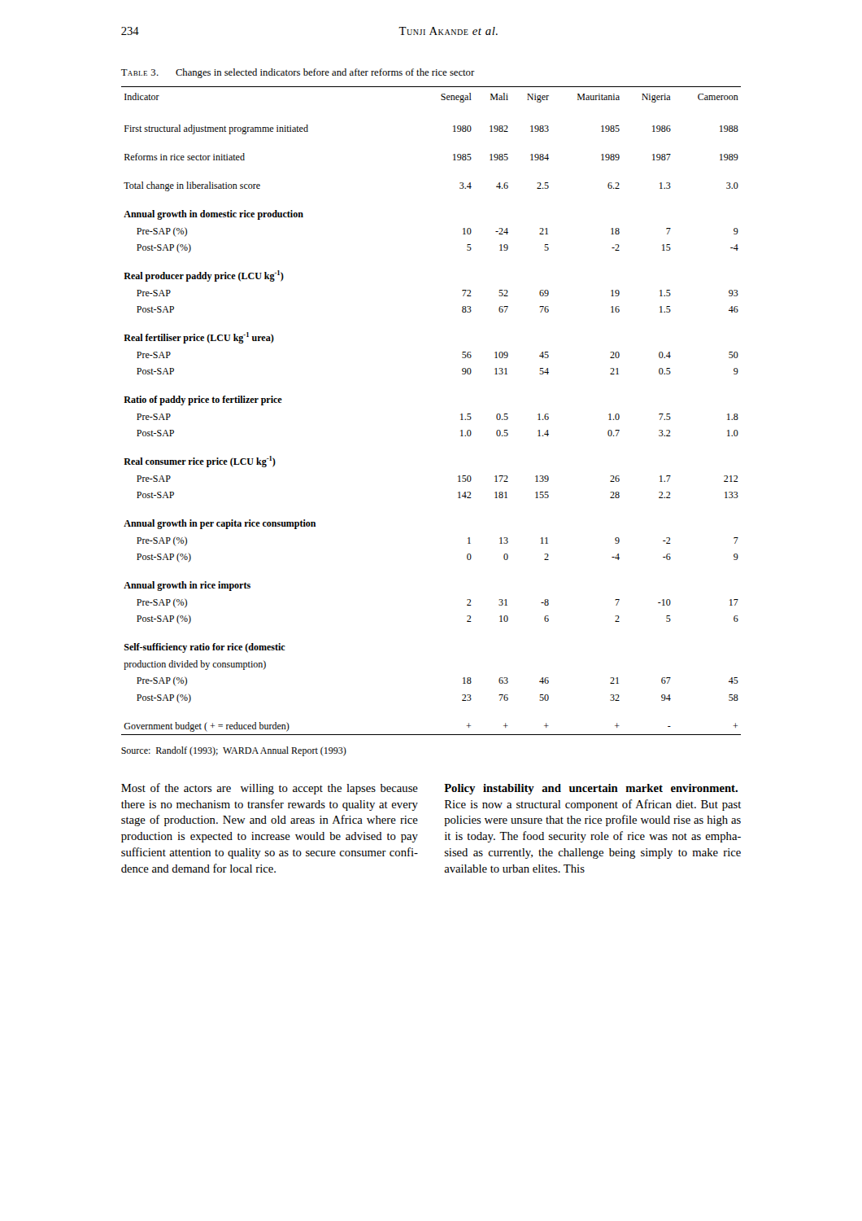234
Tunji Akande et al.
Table 3. Changes in selected indicators before and after reforms of the rice sector
| Indicator | Senegal | Mali | Niger | Mauritania | Nigeria | Cameroon |
| --- | --- | --- | --- | --- | --- | --- |
| First structural adjustment programme initiated | 1980 | 1982 | 1983 | 1985 | 1986 | 1988 |
| Reforms in rice sector initiated | 1985 | 1985 | 1984 | 1989 | 1987 | 1989 |
| Total change in liberalisation score | 3.4 | 4.6 | 2.5 | 6.2 | 1.3 | 3.0 |
| Annual growth in domestic rice production | | | | | | |
| Pre-SAP (%) | 10 | -24 | 21 | 18 | 7 | 9 |
| Post-SAP (%) | 5 | 19 | 5 | -2 | 15 | -4 |
| Real producer paddy price (LCU kg -1 ) | | | | | | |
| Pre-SAP | 72 | 52 | 69 | 19 | 1.5 | 93 |
| Post-SAP | 83 | 67 | 76 | 16 | 1.5 | 46 |
| Real fertiliser price (LCU kg -1 urea) | | | | | | |
| Pre-SAP | 56 | 109 | 45 | 20 | 0.4 | 50 |
| Post-SAP | 90 | 131 | 54 | 21 | 0.5 | 9 |
| Ratio of paddy price to fertilizer price | | | | | | |
| Pre-SAP | 1.5 | 0.5 | 1.6 | 1.0 | 7.5 | 1.8 |
| Post-SAP | 1.0 | 0.5 | 1.4 | 0.7 | 3.2 | 1.0 |
| Real consumer rice price (LCU kg -1 ) | | | | | | |
| Pre-SAP | 150 | 172 | 139 | 26 | 1.7 | 212 |
| Post-SAP | 142 | 181 | 155 | 28 | 2.2 | 133 |
| Annual growth in per capita rice consumption | | | | | | |
| Pre-SAP (%) | 1 | 13 | 11 | 9 | -2 | 7 |
| Post-SAP (%) | 0 | 0 | 2 | -4 | -6 | 9 |
| Annual growth in rice imports | | | | | | |
| Pre-SAP (%) | 2 | 31 | -8 | 7 | -10 | 17 |
| Post-SAP (%) | 2 | 10 | 6 | 2 | 5 | 6 |
| Self-sufficiency ratio for rice (domestic | | | | | | |
| production divided by consumption) | | | | | | |
| Pre-SAP (%) | 18 | 63 | 46 | 21 | 67 | 45 |
| Post-SAP (%) | 23 | 76 | 50 | 32 | 94 | 58 |
| Government budget ( + = reduced burden) | + | + | + | + | - | + |
Source: Randolf (1993); WARDA Annual Report (1993)
Most of the actors are willing to accept the lapses because there is no mechanism to transfer rewards to quality at every stage of production. New and old areas in Africa where rice production is expected to increase would be advised to pay sufficient attention to quality so as to secure consumer confidence and demand for local rice.
Policy instability and uncertain market environment. Rice is now a structural component of African diet. But past policies were unsure that the rice profile would rise as high as it is today. The food security role of rice was not as emphasised as currently, the challenge being simply to make rice available to urban elites. This